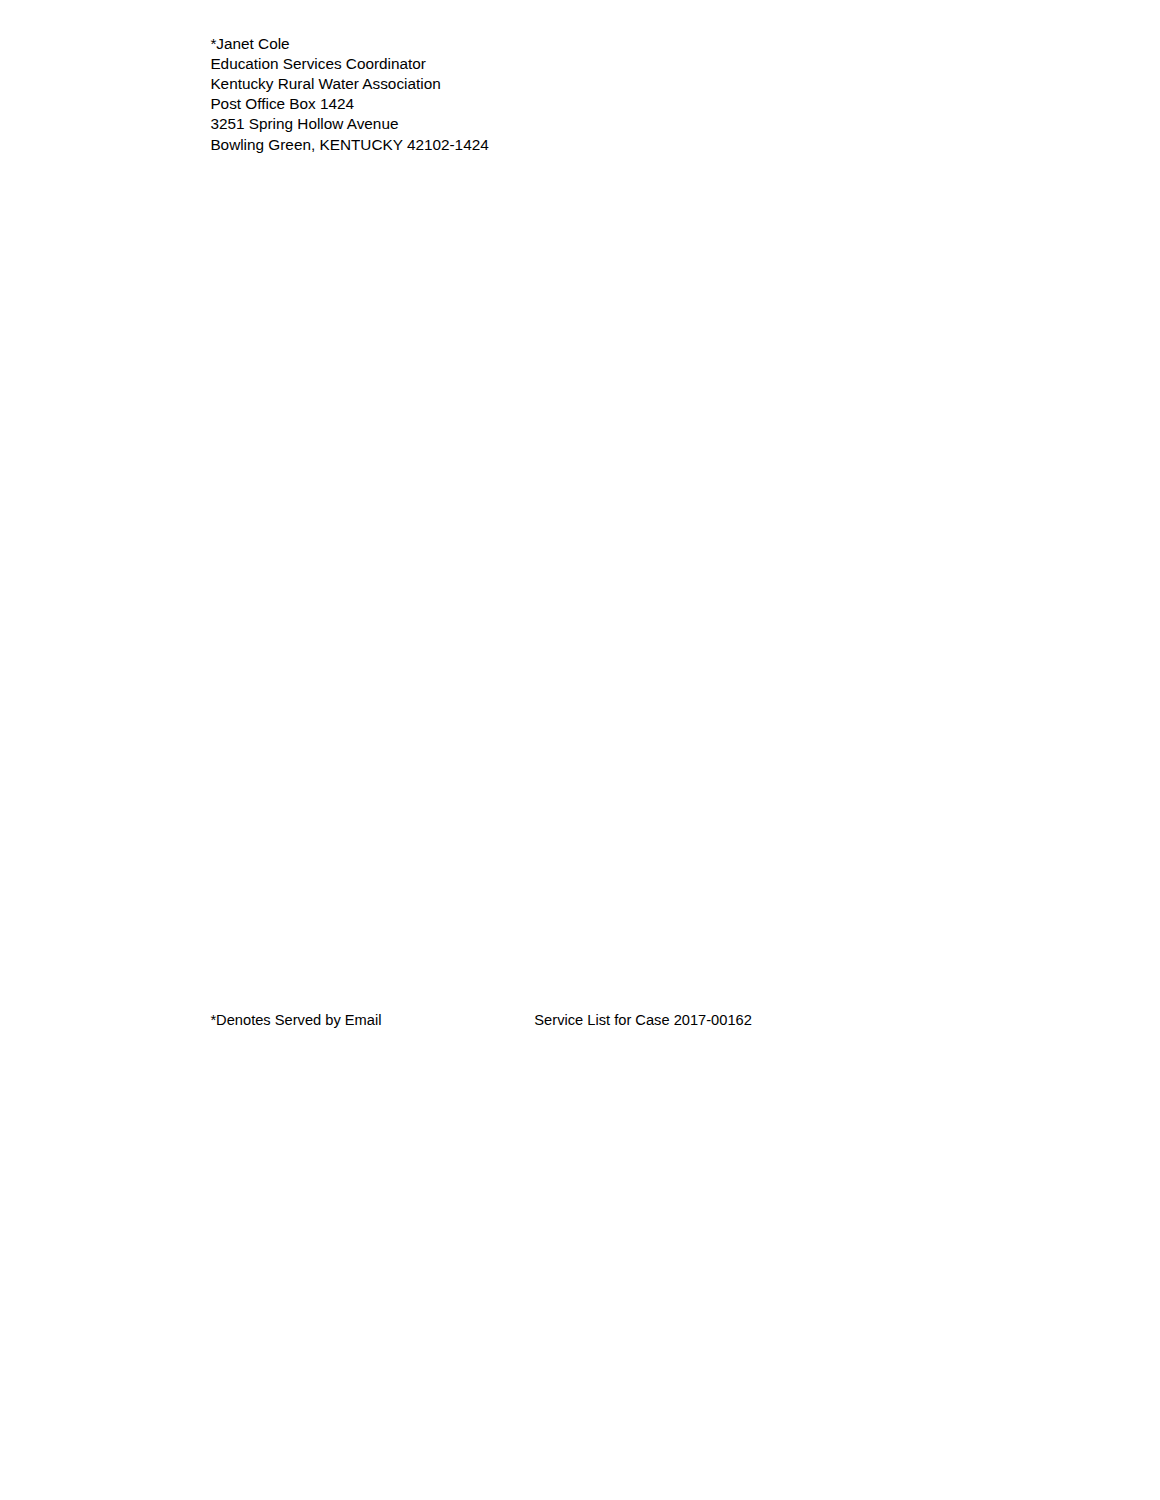*Janet Cole Education Services Coordinator Kentucky Rural Water Association Post Office Box 1424 3251 Spring Hollow Avenue Bowling Green, KENTUCKY 42102-1424
*Denotes Served by Email Service List for Case 2017-00162